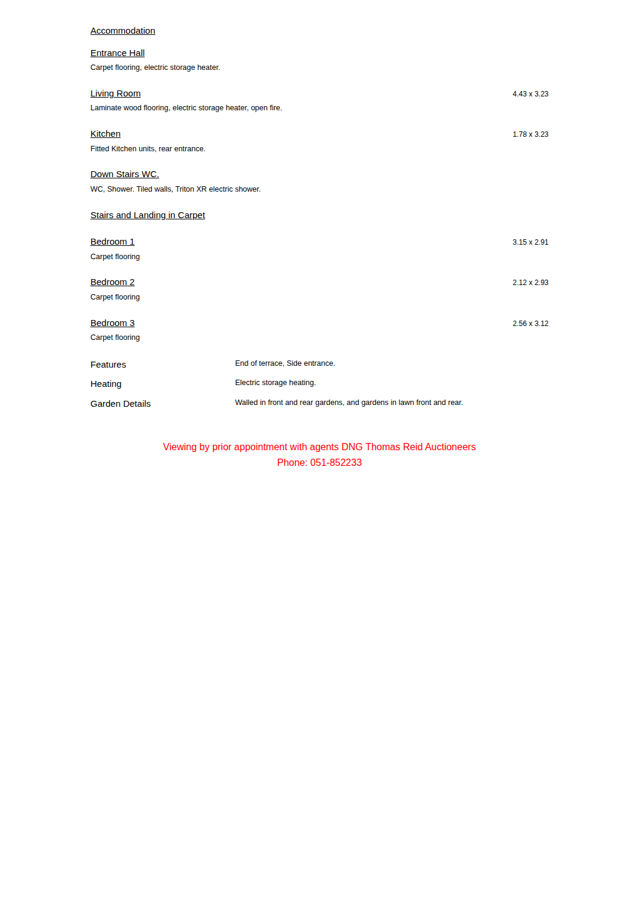Accommodation
Entrance Hall
Carpet flooring, electric storage heater.
Living Room 4.43 x 3.23
Laminate wood flooring, electric storage heater, open fire.
Kitchen 1.78 x 3.23
Fitted Kitchen units, rear entrance.
Down Stairs WC.
WC, Shower. Tiled walls, Triton XR electric shower.
Stairs and Landing in Carpet
Bedroom 1 3.15 x 2.91
Carpet flooring
Bedroom 2 2.12 x 2.93
Carpet flooring
Bedroom 3 2.56 x 3.12
Carpet flooring
| Features | End of terrace, Side entrance. |
| Heating | Electric storage heating. |
| Garden Details | Walled in front and rear gardens, and gardens in lawn front and rear. |
Viewing by prior appointment with agents DNG Thomas Reid Auctioneers
Phone: 051-852233